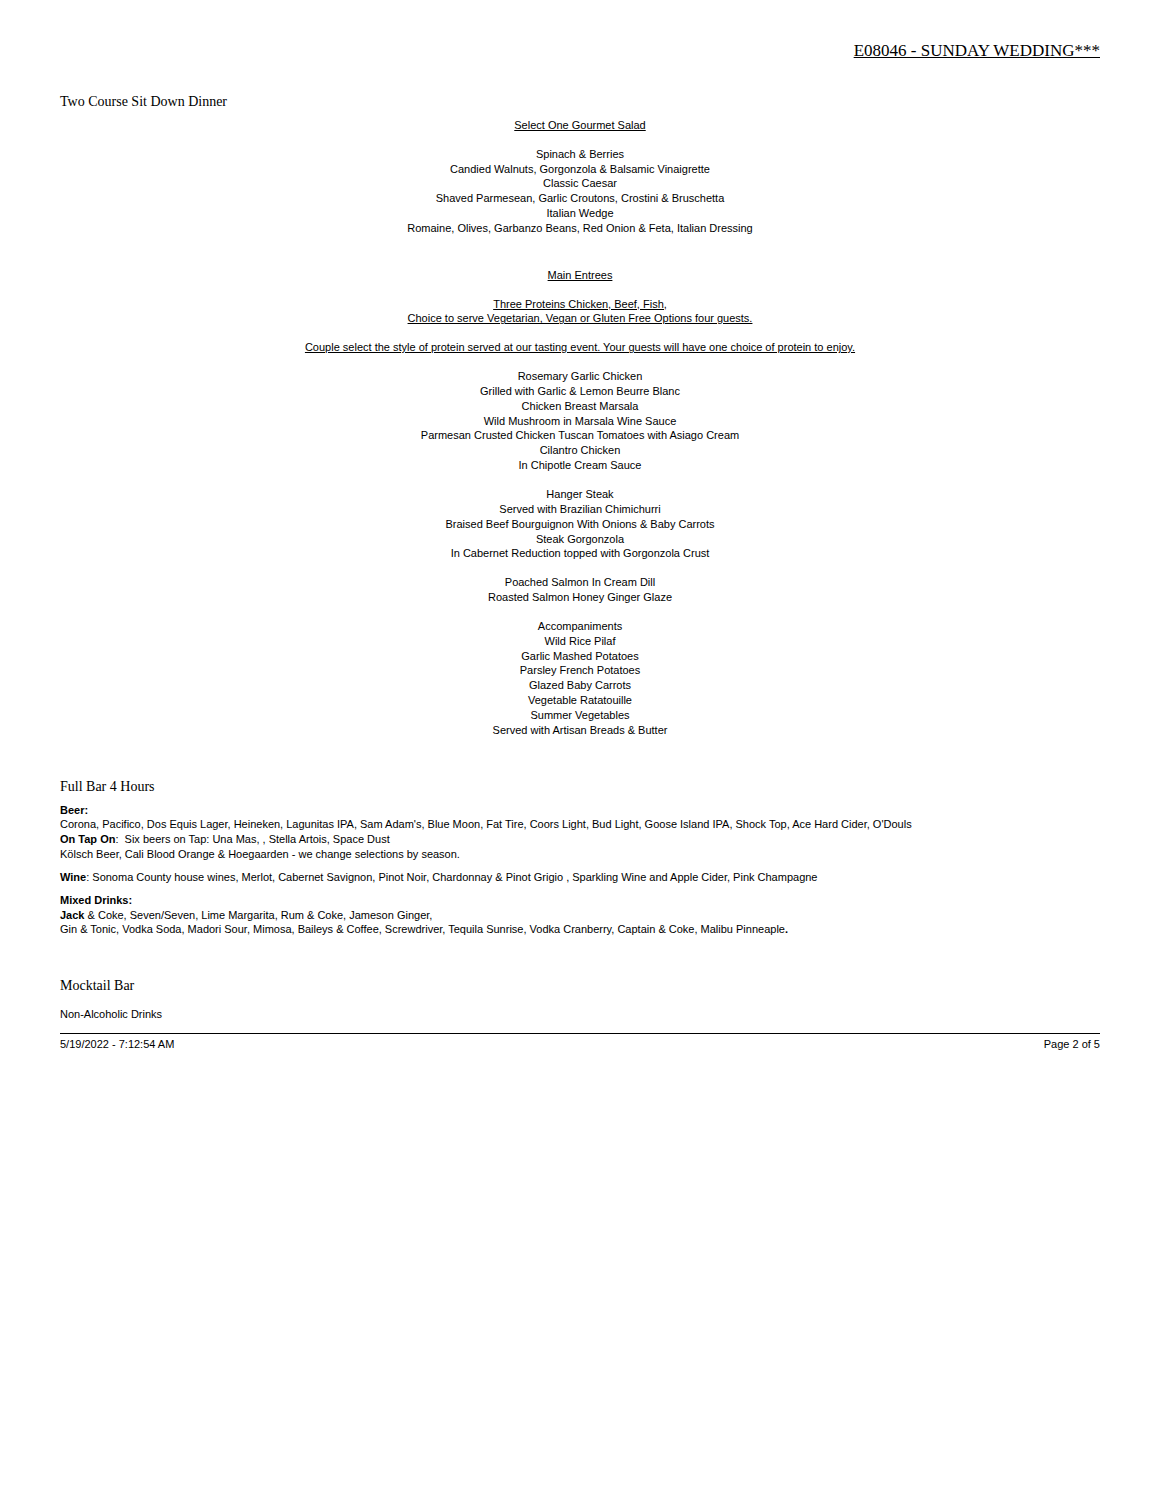E08046 - SUNDAY WEDDING***
Two Course Sit Down Dinner
Select One Gourmet Salad
Spinach & Berries
Candied Walnuts, Gorgonzola & Balsamic Vinaigrette
Classic Caesar
Shaved Parmesean, Garlic Croutons, Crostini & Bruschetta
Italian Wedge
Romaine, Olives, Garbanzo Beans, Red Onion & Feta, Italian Dressing
Main Entrees
Three Proteins Chicken, Beef, Fish,
Choice to serve Vegetarian, Vegan or Gluten Free Options four guests.
Couple select the style of protein served at our tasting event. Your guests will have one choice of protein to enjoy.
Rosemary Garlic Chicken
Grilled with Garlic & Lemon Beurre Blanc
Chicken Breast Marsala
Wild Mushroom in Marsala Wine Sauce
Parmesan Crusted Chicken Tuscan Tomatoes with Asiago Cream
Cilantro Chicken
In Chipotle Cream Sauce
Hanger Steak
Served with Brazilian Chimichurri
Braised Beef Bourguignon With Onions & Baby Carrots
Steak Gorgonzola
In Cabernet Reduction topped with Gorgonzola Crust
Poached Salmon In Cream Dill
Roasted Salmon Honey Ginger Glaze
Accompaniments
Wild Rice Pilaf
Garlic Mashed Potatoes
Parsley French Potatoes
Glazed Baby Carrots
Vegetable Ratatouille
Summer Vegetables
Served with Artisan Breads & Butter
Full Bar 4 Hours
Beer:
Corona, Pacifico, Dos Equis Lager, Heineken, Lagunitas IPA, Sam Adam's, Blue Moon, Fat Tire, Coors Light, Bud Light, Goose Island IPA, Shock Top, Ace Hard Cider, O'Douls
On Tap On: Six beers on Tap: Una Mas, , Stella Artois, Space Dust
Kölsch Beer, Cali Blood Orange & Hoegaarden - we change selections by season.
Wine: Sonoma County house wines, Merlot, Cabernet Savignon, Pinot Noir, Chardonnay & Pinot Grigio , Sparkling Wine and Apple Cider, Pink Champagne
Mixed Drinks:
Jack & Coke, Seven/Seven, Lime Margarita, Rum & Coke, Jameson Ginger,
Gin & Tonic, Vodka Soda, Madori Sour, Mimosa, Baileys & Coffee, Screwdriver, Tequila Sunrise, Vodka Cranberry, Captain & Coke, Malibu Pinneaple.
Mocktail Bar
Non-Alcoholic Drinks
5/19/2022 - 7:12:54 AM Page 2 of 5